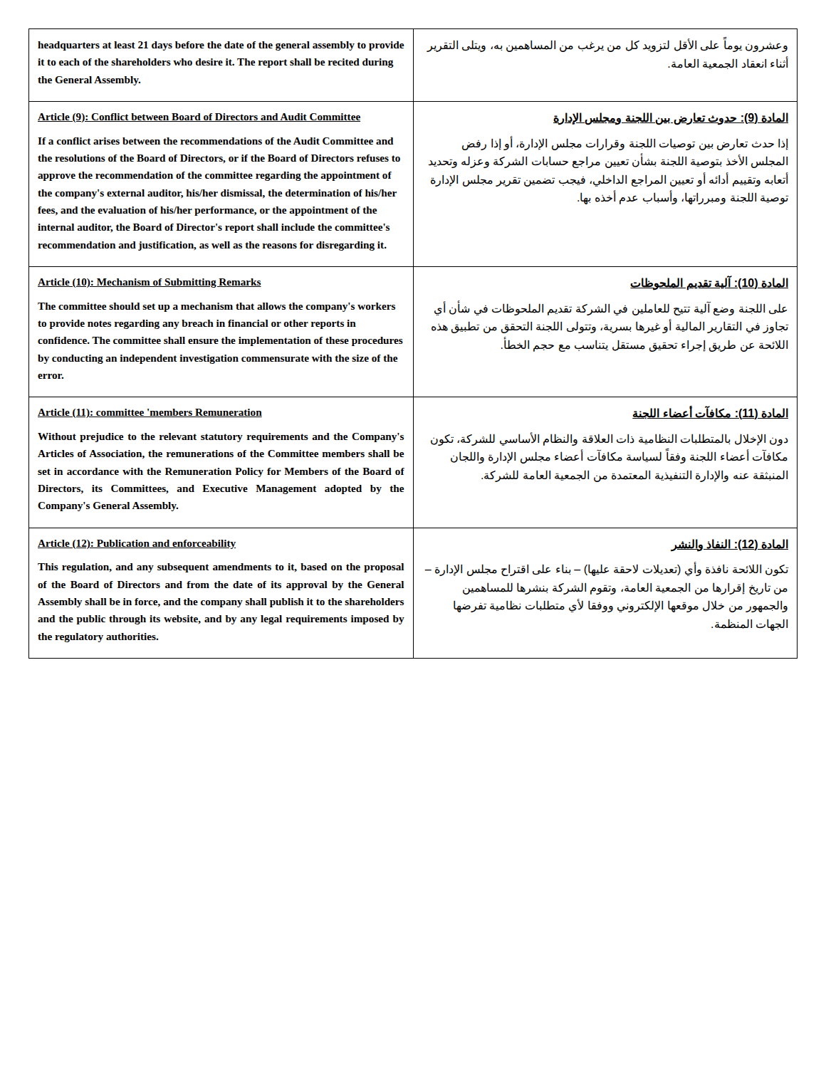| headquarters at least 21 days before the date of the general assembly to provide it to each of the shareholders who desire it. The report shall be recited during the General Assembly. | وعشرون يوماً على الأقل لتزويد كل من يرغب من المساهمين به، ويتلى التقرير أثناء انعقاد الجمعية العامة. |
| Article (9): Conflict between Board of Directors and Audit Committee If a conflict arises between the recommendations of the Audit Committee and the resolutions of the Board of Directors, or if the Board of Directors refuses to approve the recommendation of the committee regarding the appointment of the company's external auditor, his/her dismissal, the determination of his/her fees, and the evaluation of his/her performance, or the appointment of the internal auditor, the Board of Director's report shall include the committee's recommendation and justification, as well as the reasons for disregarding it. | المادة (9): حدوث تعارض بين اللجنة ومجلس الإدارة إذا حدث تعارض بين توصيات اللجنة وقرارات مجلس الإدارة، أو إذا رفض المجلس الأخذ بتوصية اللجنة بشأن تعيين مراجع حسابات الشركة وعزله وتحديد أتعابه وتقييم أدائه أو تعيين المراجع الداخلي، فيجب تضمين تقرير مجلس الإدارة توصية اللجنة ومبرراتها، وأسباب عدم أخذه بها. |
| Article (10): Mechanism of Submitting Remarks The committee should set up a mechanism that allows the company's workers to provide notes regarding any breach in financial or other reports in confidence. The committee shall ensure the implementation of these procedures by conducting an independent investigation commensurate with the size of the error. | المادة (10): آلية تقديم الملحوظات على اللجنة وضع آلية تتيح للعاملين في الشركة تقديم الملحوظات في شأن أي تجاوز في التقارير المالية أو غيرها بسرية، وتتولى اللجنة التحقق من تطبيق هذه اللائحة عن طريق إجراء تحقيق مستقل يتناسب مع حجم الخطأ. |
| Article (11): committee 'members Remuneration Without prejudice to the relevant statutory requirements and the Company's Articles of Association, the remunerations of the Committee members shall be set in accordance with the Remuneration Policy for Members of the Board of Directors, its Committees, and Executive Management adopted by the Company's General Assembly. | المادة (11): مكافآت أعضاء اللجنة دون الإخلال بالمتطلبات النظامية ذات العلاقة والنظام الأساسي للشركة، تكون مكافآت أعضاء اللجنة وفقاً لسياسة مكافآت أعضاء مجلس الإدارة واللجان المنبثقة عنه والإدارة التنفيذية المعتمدة من الجمعية العامة للشركة. |
| Article (12): Publication and enforceability This regulation, and any subsequent amendments to it, based on the proposal of the Board of Directors and from the date of its approval by the General Assembly shall be in force, and the company shall publish it to the shareholders and the public through its website, and by any legal requirements imposed by the regulatory authorities. | المادة (12): النفاذ والنشر تكون اللائحة نافذة وأي (تعديلات لاحقة عليها) – بناء على اقتراح مجلس الإدارة – من تاريخ إقرارها من الجمعية العامة، وتقوم الشركة بنشرها للمساهمين والجمهور من خلال موقعها الإلكتروني ووفقا لأي متطلبات نظامية تفرضها الجهات المنظمة. |